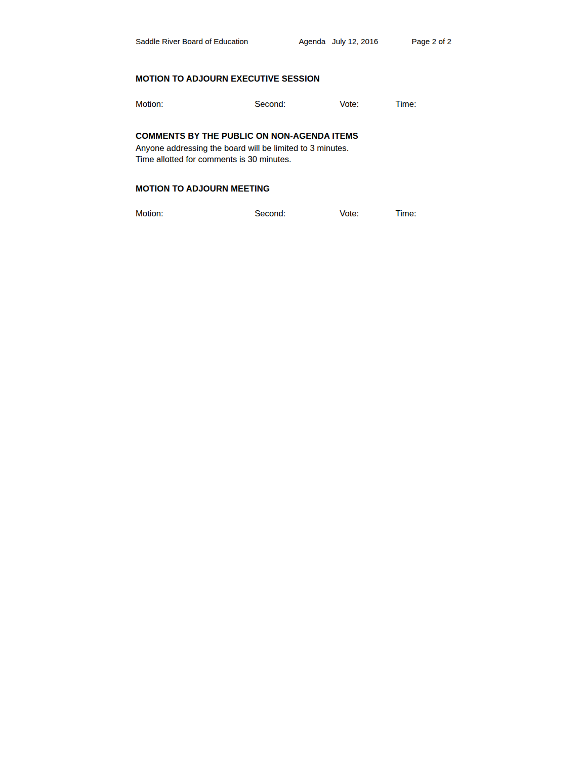Saddle River Board of Education
Agenda July 12, 2016
Page 2 of 2
Motion to Adjourn Executive Session
Motion: Second: Vote: Time:
Comments by the Public on Non-Agenda Items
Anyone addressing the board will be limited to 3 minutes.
Time allotted for comments is 30 minutes.
Motion to Adjourn Meeting
Motion: Second: Vote: Time: